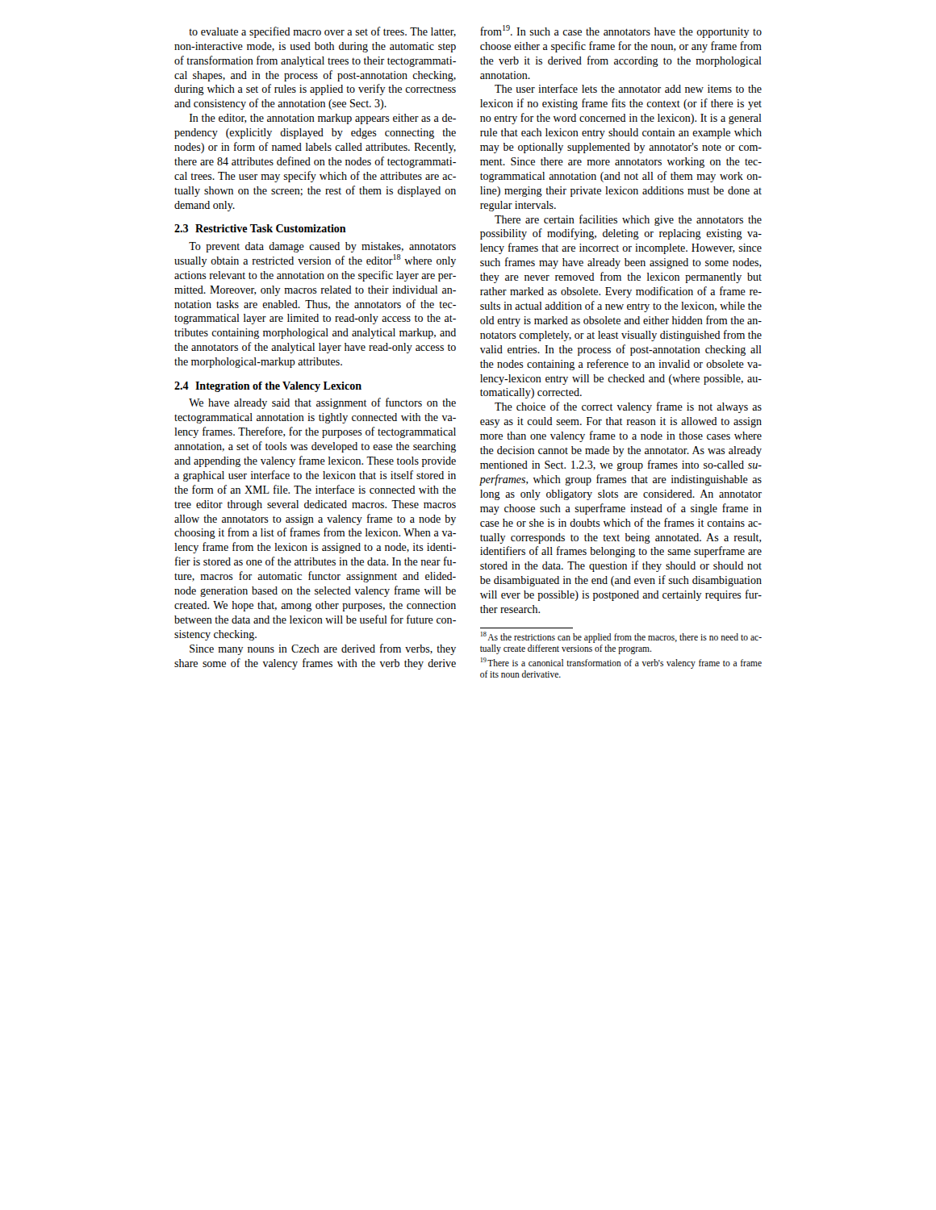to evaluate a specified macro over a set of trees. The latter, non-interactive mode, is used both during the automatic step of transformation from analytical trees to their tectogrammatical shapes, and in the process of post-annotation checking, during which a set of rules is applied to verify the correctness and consistency of the annotation (see Sect. 3).
In the editor, the annotation markup appears either as a dependency (explicitly displayed by edges connecting the nodes) or in form of named labels called attributes. Recently, there are 84 attributes defined on the nodes of tectogrammatical trees. The user may specify which of the attributes are actually shown on the screen; the rest of them is displayed on demand only.
2.3 Restrictive Task Customization
To prevent data damage caused by mistakes, annotators usually obtain a restricted version of the editor18 where only actions relevant to the annotation on the specific layer are permitted. Moreover, only macros related to their individual annotation tasks are enabled. Thus, the annotators of the tectogrammatical layer are limited to read-only access to the attributes containing morphological and analytical markup, and the annotators of the analytical layer have read-only access to the morphological-markup attributes.
2.4 Integration of the Valency Lexicon
We have already said that assignment of functors on the tectogrammatical annotation is tightly connected with the valency frames. Therefore, for the purposes of tectogrammatical annotation, a set of tools was developed to ease the searching and appending the valency frame lexicon. These tools provide a graphical user interface to the lexicon that is itself stored in the form of an XML file. The interface is connected with the tree editor through several dedicated macros. These macros allow the annotators to assign a valency frame to a node by choosing it from a list of frames from the lexicon. When a valency frame from the lexicon is assigned to a node, its identifier is stored as one of the attributes in the data. In the near future, macros for automatic functor assignment and elided-node generation based on the selected valency frame will be created. We hope that, among other purposes, the connection between the data and the lexicon will be useful for future consistency checking.
Since many nouns in Czech are derived from verbs, they share some of the valency frames with the verb they derive from19. In such a case the annotators have the opportunity to choose either a specific frame for the noun, or any frame from the verb it is derived from according to the morphological annotation.
The user interface lets the annotator add new items to the lexicon if no existing frame fits the context (or if there is yet no entry for the word concerned in the lexicon). It is a general rule that each lexicon entry should contain an example which may be optionally supplemented by annotator's note or comment. Since there are more annotators working on the tectogrammatical annotation (and not all of them may work on-line) merging their private lexicon additions must be done at regular intervals.
There are certain facilities which give the annotators the possibility of modifying, deleting or replacing existing valency frames that are incorrect or incomplete. However, since such frames may have already been assigned to some nodes, they are never removed from the lexicon permanently but rather marked as obsolete. Every modification of a frame results in actual addition of a new entry to the lexicon, while the old entry is marked as obsolete and either hidden from the annotators completely, or at least visually distinguished from the valid entries. In the process of post-annotation checking all the nodes containing a reference to an invalid or obsolete valency-lexicon entry will be checked and (where possible, automatically) corrected.
The choice of the correct valency frame is not always as easy as it could seem. For that reason it is allowed to assign more than one valency frame to a node in those cases where the decision cannot be made by the annotator. As was already mentioned in Sect. 1.2.3, we group frames into so-called superframes, which group frames that are indistinguishable as long as only obligatory slots are considered. An annotator may choose such a superframe instead of a single frame in case he or she is in doubts which of the frames it contains actually corresponds to the text being annotated. As a result, identifiers of all frames belonging to the same superframe are stored in the data. The question if they should or should not be disambiguated in the end (and even if such disambiguation will ever be possible) is postponed and certainly requires further research.
18As the restrictions can be applied from the macros, there is no need to actually create different versions of the program.
19There is a canonical transformation of a verb's valency frame to a frame of its noun derivative.